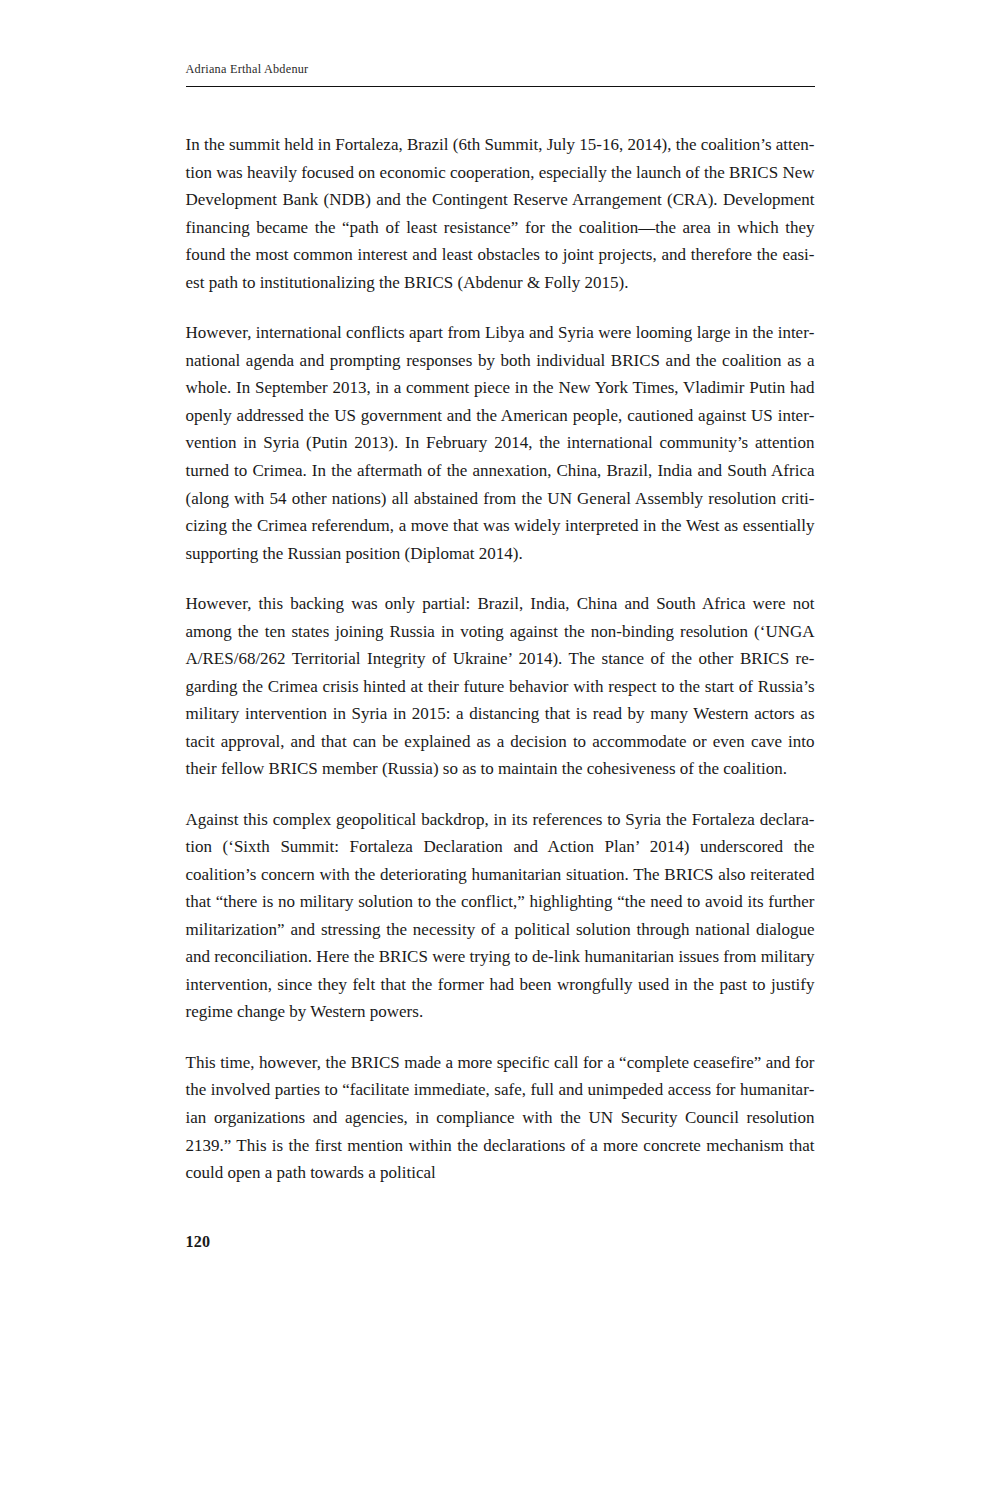Adriana Erthal Abdenur
In the summit held in Fortaleza, Brazil (6th Summit, July 15-16, 2014), the coalition’s attention was heavily focused on economic cooperation, especially the launch of the BRICS New Development Bank (NDB) and the Contingent Reserve Arrangement (CRA). Development financing became the “path of least resistance” for the coalition—the area in which they found the most common interest and least obstacles to joint projects, and therefore the easiest path to institutionalizing the BRICS (Abdenur & Folly 2015).
However, international conflicts apart from Libya and Syria were looming large in the international agenda and prompting responses by both individual BRICS and the coalition as a whole. In September 2013, in a comment piece in the New York Times, Vladimir Putin had openly addressed the US government and the American people, cautioned against US intervention in Syria (Putin 2013). In February 2014, the international community’s attention turned to Crimea. In the aftermath of the annexation, China, Brazil, India and South Africa (along with 54 other nations) all abstained from the UN General Assembly resolution criticizing the Crimea referendum, a move that was widely interpreted in the West as essentially supporting the Russian position (Diplomat 2014).
However, this backing was only partial: Brazil, India, China and South Africa were not among the ten states joining Russia in voting against the non-binding resolution (‘UNGA A/RES/68/262 Territorial Integrity of Ukraine’ 2014). The stance of the other BRICS regarding the Crimea crisis hinted at their future behavior with respect to the start of Russia’s military intervention in Syria in 2015: a distancing that is read by many Western actors as tacit approval, and that can be explained as a decision to accommodate or even cave into their fellow BRICS member (Russia) so as to maintain the cohesiveness of the coalition.
Against this complex geopolitical backdrop, in its references to Syria the Fortaleza declaration (‘Sixth Summit: Fortaleza Declaration and Action Plan’ 2014) underscored the coalition’s concern with the deteriorating humanitarian situation. The BRICS also reiterated that “there is no military solution to the conflict,” highlighting “the need to avoid its further militarization” and stressing the necessity of a political solution through national dialogue and reconciliation. Here the BRICS were trying to de-link humanitarian issues from military intervention, since they felt that the former had been wrongfully used in the past to justify regime change by Western powers.
This time, however, the BRICS made a more specific call for a “complete ceasefire” and for the involved parties to “facilitate immediate, safe, full and unimpeded access for humanitarian organizations and agencies, in compliance with the UN Security Council resolution 2139.” This is the first mention within the declarations of a more concrete mechanism that could open a path towards a political
120